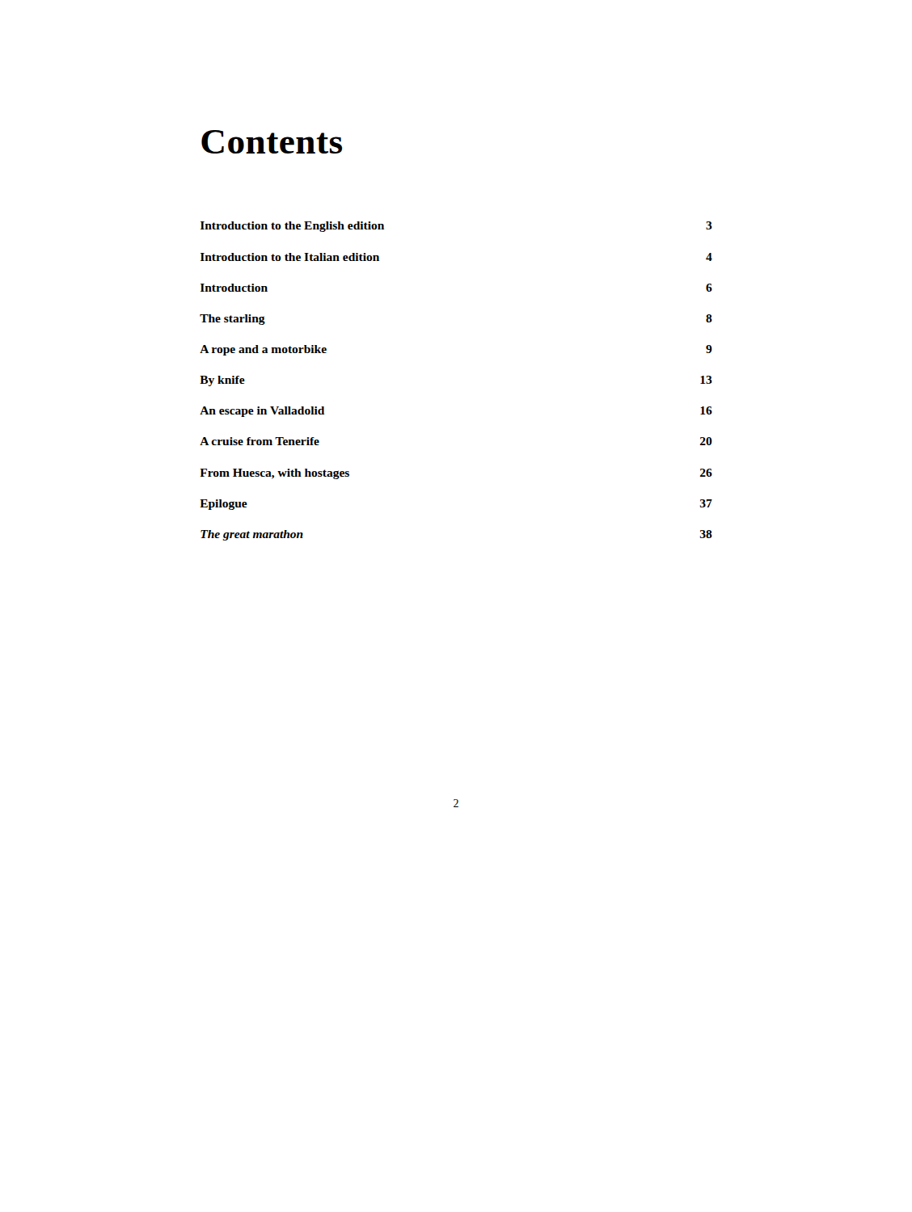Contents
| Introduction to the English edition | 3 |
| Introduction to the Italian edition | 4 |
| Introduction | 6 |
| The starling | 8 |
| A rope and a motorbike | 9 |
| By knife | 13 |
| An escape in Valladolid | 16 |
| A cruise from Tenerife | 20 |
| From Huesca, with hostages | 26 |
| Epilogue | 37 |
| The great marathon | 38 |
2